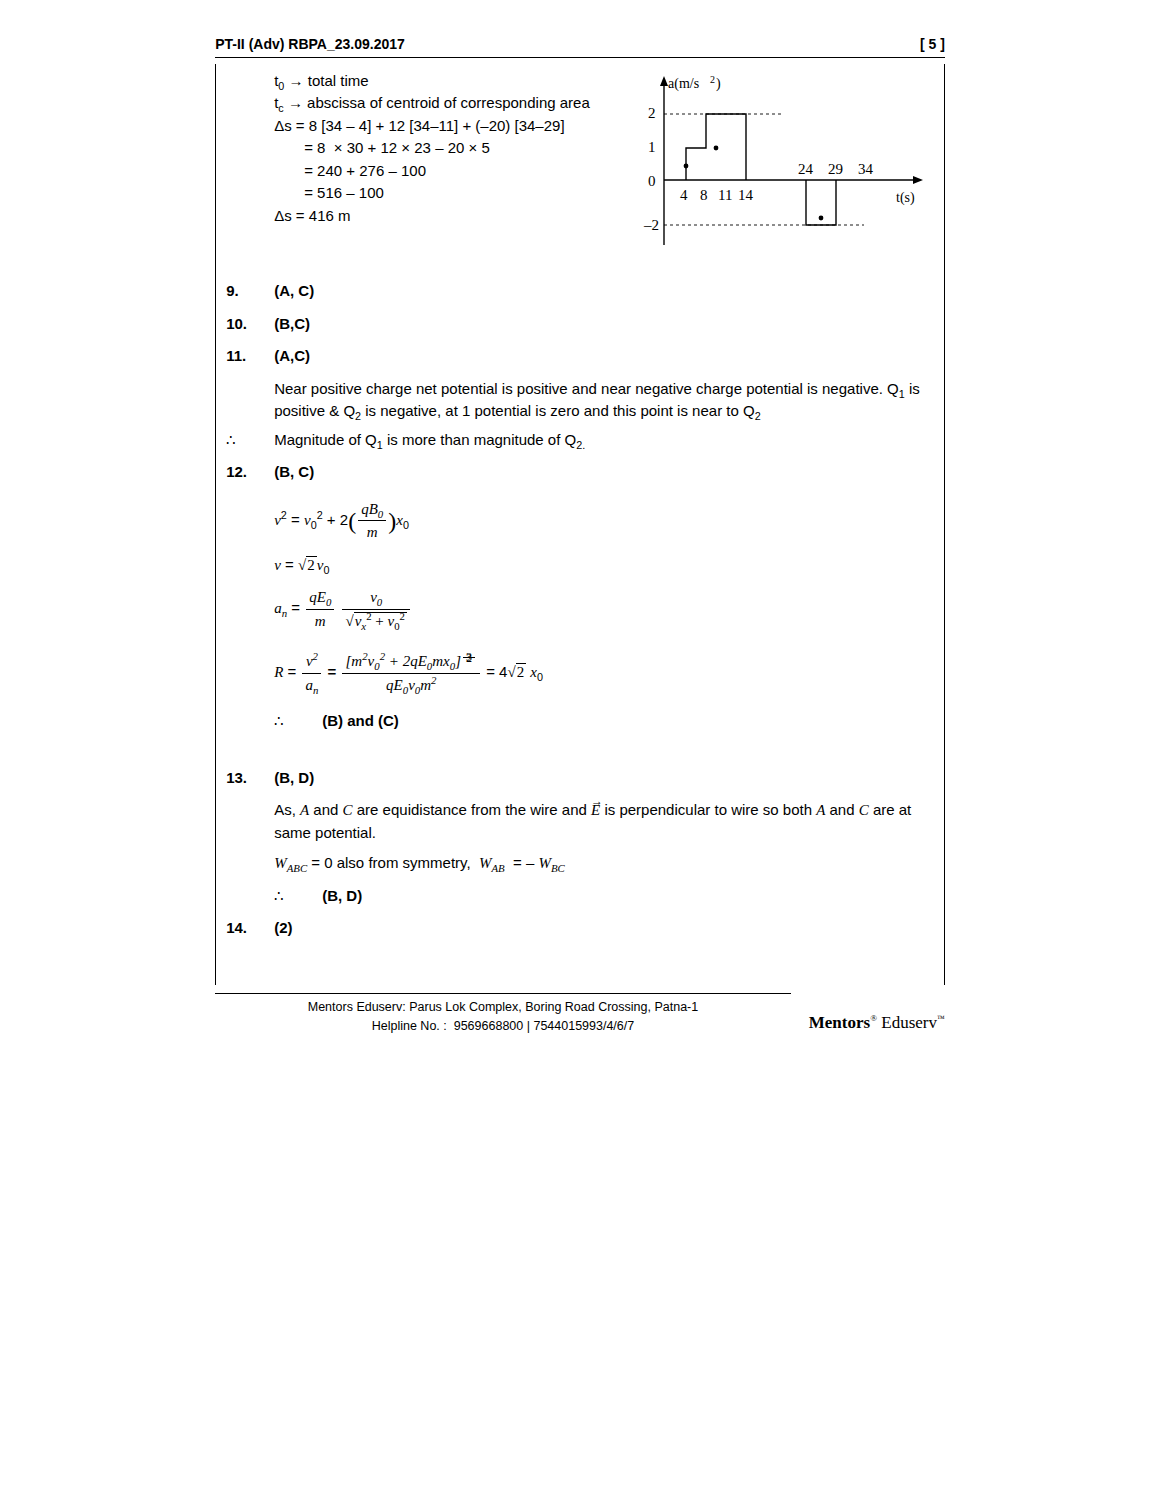PT-II (Adv) RBPA_23.09.2017
[ 5 ]
2 1 0 –2 a(m/s 2 ) t(s) 4 8 11 14 24 29 34
t0 → total time
tc → abscissa of centroid of corresponding area
Δs = 8 [34 – 4] + 12 [34–11] + (–20) [34–29]
= 8 × 30 + 12 × 23 – 20 × 5
= 240 + 276 – 100
= 516 – 100
Δs = 416 m
9.
(A, C)
10.
(B,C)
11.
(A,C)
Near positive charge net potential is positive and near negative charge potential is negative. Q1 is positive & Q2 is negative, at 1 potential is zero and this point is near to Q2
∴
Magnitude of Q1 is more than magnitude of Q2.
12.
(B, C)
v2 = v02 + 2(qB0 m) x0
v = √2 v0
an = qE0 m v0√vx2 + v02
R = v2 an = [m2v02 + 2qE0mx0]32 qE0v0m2 = 4√2 x0
∴
(B) and (C)
13.
(B, D)
As, A and C are equidistance from the wire and E→ is perpendicular to wire so both A and C are at same potential.
WABC = 0 also from symmetry, WAB = – WBC
∴
(B, D)
14.
(2)
Mentors Eduserv: Parus Lok Complex, Boring Road Crossing, Patna-1
Helpline No. : 9569668800 | 7544015993/4/6/7
Mentors® Eduserv™